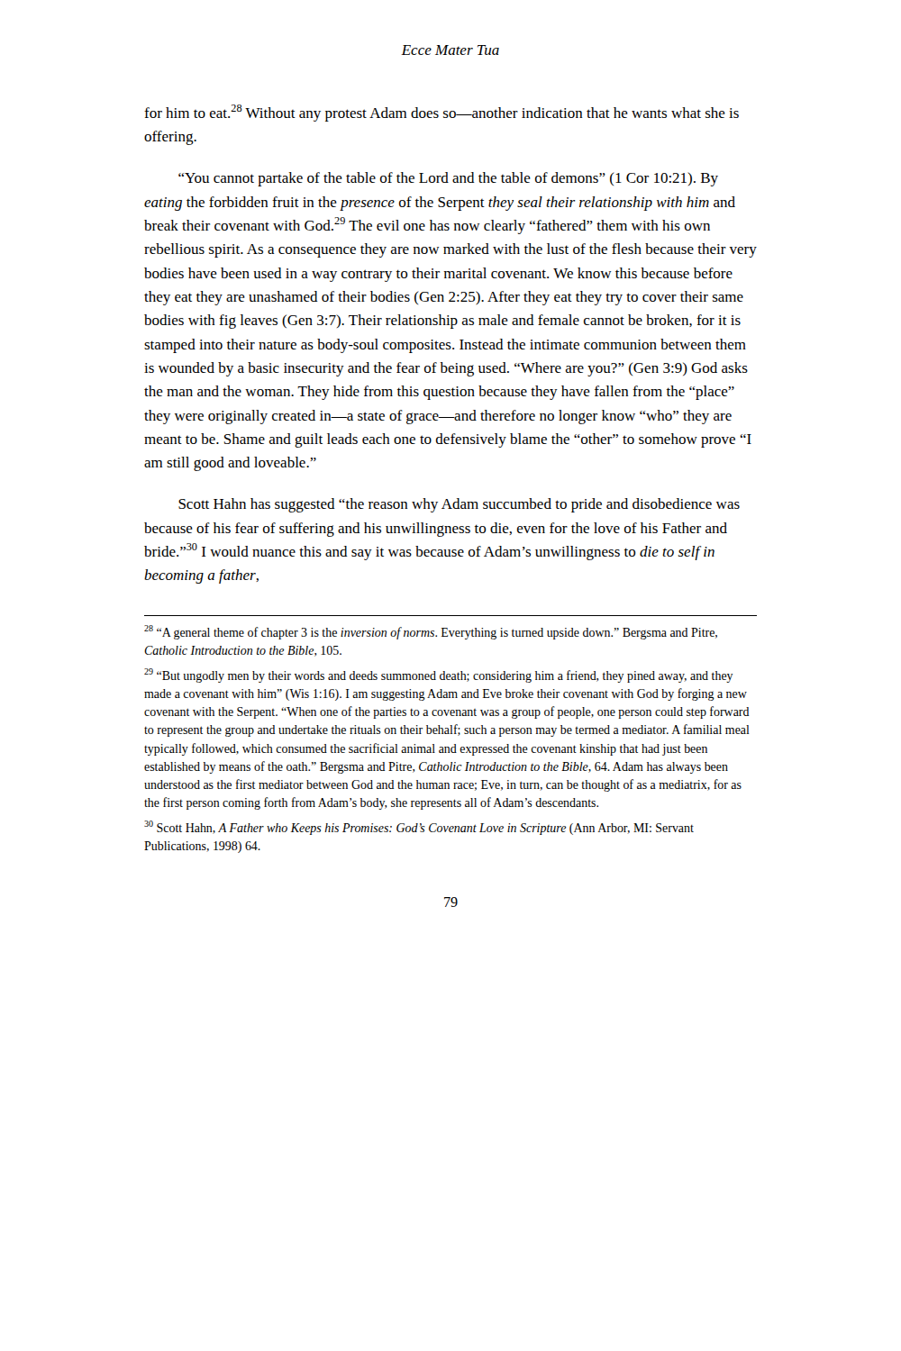Ecce Mater Tua
for him to eat.28 Without any protest Adam does so—another indication that he wants what she is offering.
“You cannot partake of the table of the Lord and the table of demons” (1 Cor 10:21). By eating the forbidden fruit in the presence of the Serpent they seal their relationship with him and break their covenant with God.29 The evil one has now clearly “fathered” them with his own rebellious spirit. As a consequence they are now marked with the lust of the flesh because their very bodies have been used in a way contrary to their marital covenant. We know this because before they eat they are unashamed of their bodies (Gen 2:25). After they eat they try to cover their same bodies with fig leaves (Gen 3:7). Their relationship as male and female cannot be broken, for it is stamped into their nature as body-soul composites. Instead the intimate communion between them is wounded by a basic insecurity and the fear of being used. “Where are you?” (Gen 3:9) God asks the man and the woman. They hide from this question because they have fallen from the “place” they were originally created in—a state of grace—and therefore no longer know “who” they are meant to be. Shame and guilt leads each one to defensively blame the “other” to somehow prove “I am still good and loveable.”
Scott Hahn has suggested “the reason why Adam succumbed to pride and disobedience was because of his fear of suffering and his unwillingness to die, even for the love of his Father and bride.”30 I would nuance this and say it was because of Adam’s unwillingness to die to self in becoming a father,
28 “A general theme of chapter 3 is the inversion of norms. Everything is turned upside down.” Bergsma and Pitre, Catholic Introduction to the Bible, 105.
29 “But ungodly men by their words and deeds summoned death; considering him a friend, they pined away, and they made a covenant with him” (Wis 1:16). I am suggesting Adam and Eve broke their covenant with God by forging a new covenant with the Serpent. “When one of the parties to a covenant was a group of people, one person could step forward to represent the group and undertake the rituals on their behalf; such a person may be termed a mediator. A familial meal typically followed, which consumed the sacrificial animal and expressed the covenant kinship that had just been established by means of the oath.” Bergsma and Pitre, Catholic Introduction to the Bible, 64. Adam has always been understood as the first mediator between God and the human race; Eve, in turn, can be thought of as a mediatrix, for as the first person coming forth from Adam’s body, she represents all of Adam’s descendants.
30 Scott Hahn, A Father who Keeps his Promises: God’s Covenant Love in Scripture (Ann Arbor, MI: Servant Publications, 1998) 64.
79